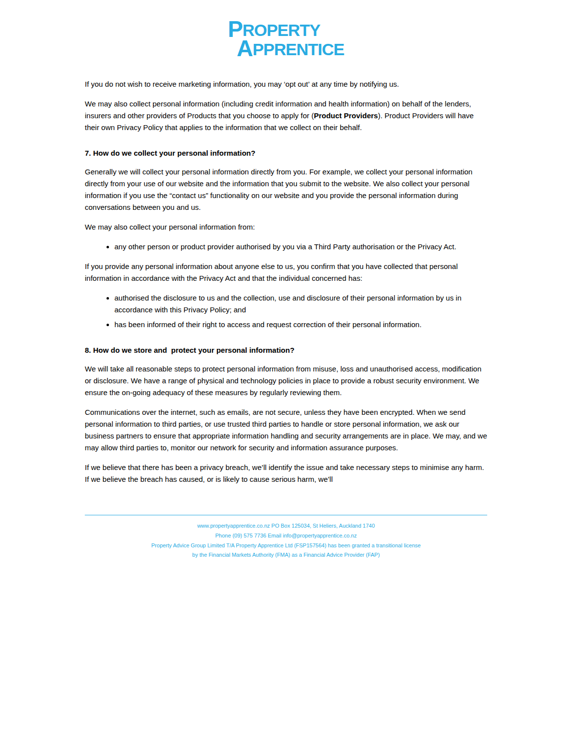PROPERTY APPRENTICE
If you do not wish to receive marketing information, you may ‘opt out’ at any time by notifying us.
We may also collect personal information (including credit information and health information) on behalf of the lenders, insurers and other providers of Products that you choose to apply for (Product Providers). Product Providers will have their own Privacy Policy that applies to the information that we collect on their behalf.
7. How do we collect your personal information?
Generally we will collect your personal information directly from you. For example, we collect your personal information directly from your use of our website and the information that you submit to the website. We also collect your personal information if you use the “contact us” functionality on our website and you provide the personal information during conversations between you and us.
We may also collect your personal information from:
any other person or product provider authorised by you via a Third Party authorisation or the Privacy Act.
If you provide any personal information about anyone else to us, you confirm that you have collected that personal information in accordance with the Privacy Act and that the individual concerned has:
authorised the disclosure to us and the collection, use and disclosure of their personal information by us in accordance with this Privacy Policy; and
has been informed of their right to access and request correction of their personal information.
8. How do we store and protect your personal information?
We will take all reasonable steps to protect personal information from misuse, loss and unauthorised access, modification or disclosure. We have a range of physical and technology policies in place to provide a robust security environment. We ensure the on-going adequacy of these measures by regularly reviewing them.
Communications over the internet, such as emails, are not secure, unless they have been encrypted. When we send personal information to third parties, or use trusted third parties to handle or store personal information, we ask our business partners to ensure that appropriate information handling and security arrangements are in place. We may, and we may allow third parties to, monitor our network for security and information assurance purposes.
If we believe that there has been a privacy breach, we’ll identify the issue and take necessary steps to minimise any harm. If we believe the breach has caused, or is likely to cause serious harm, we’ll
www.propertyapprentice.co.nz PO Box 125034, St Heliers, Auckland 1740
Phone (09) 575 7736 Email info@propertyapprentice.co.nz
Property Advice Group Limited T/A Property Apprentice Ltd (FSP157564) has been granted a transitional license
by the Financial Markets Authority (FMA) as a Financial Advice Provider (FAP)